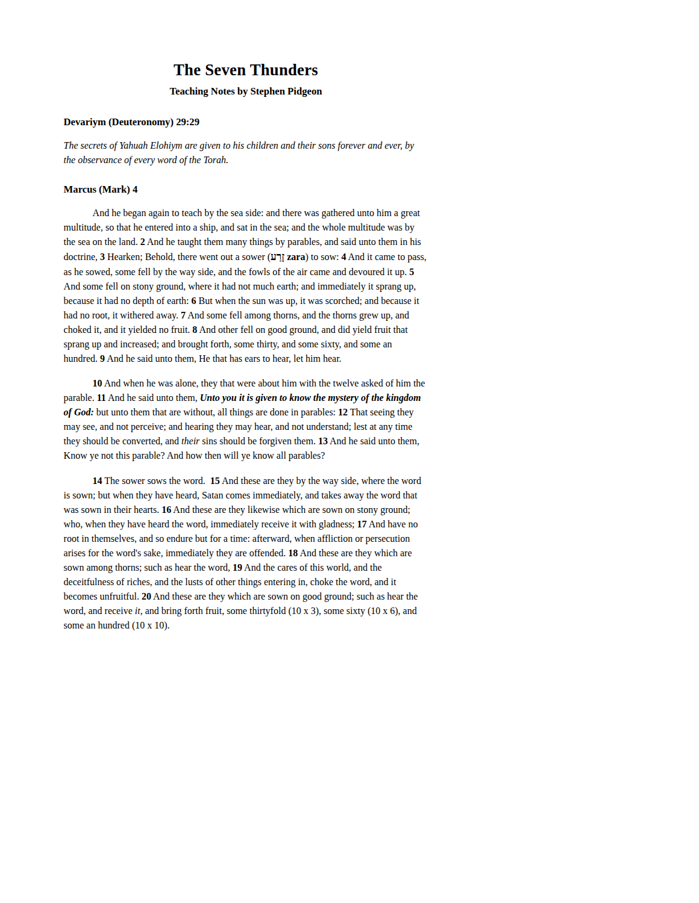The Seven Thunders
Teaching Notes by Stephen Pidgeon
Devariym (Deuteronomy) 29:29
The secrets of Yahuah Elohiym are given to his children and their sons forever and ever, by the observance of every word of the Torah.
Marcus (Mark) 4
And he began again to teach by the sea side: and there was gathered unto him a great multitude, so that he entered into a ship, and sat in the sea; and the whole multitude was by the sea on the land. 2 And he taught them many things by parables, and said unto them in his doctrine, 3 Hearken; Behold, there went out a sower (זָרַע zara) to sow: 4 And it came to pass, as he sowed, some fell by the way side, and the fowls of the air came and devoured it up. 5 And some fell on stony ground, where it had not much earth; and immediately it sprang up, because it had no depth of earth: 6 But when the sun was up, it was scorched; and because it had no root, it withered away. 7 And some fell among thorns, and the thorns grew up, and choked it, and it yielded no fruit. 8 And other fell on good ground, and did yield fruit that sprang up and increased; and brought forth, some thirty, and some sixty, and some an hundred. 9 And he said unto them, He that has ears to hear, let him hear.
10 And when he was alone, they that were about him with the twelve asked of him the parable. 11 And he said unto them, Unto you it is given to know the mystery of the kingdom of God: but unto them that are without, all things are done in parables: 12 That seeing they may see, and not perceive; and hearing they may hear, and not understand; lest at any time they should be converted, and their sins should be forgiven them. 13 And he said unto them, Know ye not this parable? And how then will ye know all parables?
14 The sower sows the word. 15 And these are they by the way side, where the word is sown; but when they have heard, Satan comes immediately, and takes away the word that was sown in their hearts. 16 And these are they likewise which are sown on stony ground; who, when they have heard the word, immediately receive it with gladness; 17 And have no root in themselves, and so endure but for a time: afterward, when affliction or persecution arises for the word's sake, immediately they are offended. 18 And these are they which are sown among thorns; such as hear the word, 19 And the cares of this world, and the deceitfulness of riches, and the lusts of other things entering in, choke the word, and it becomes unfruitful. 20 And these are they which are sown on good ground; such as hear the word, and receive it, and bring forth fruit, some thirtyfold (10 x 3), some sixty (10 x 6), and some an hundred (10 x 10).